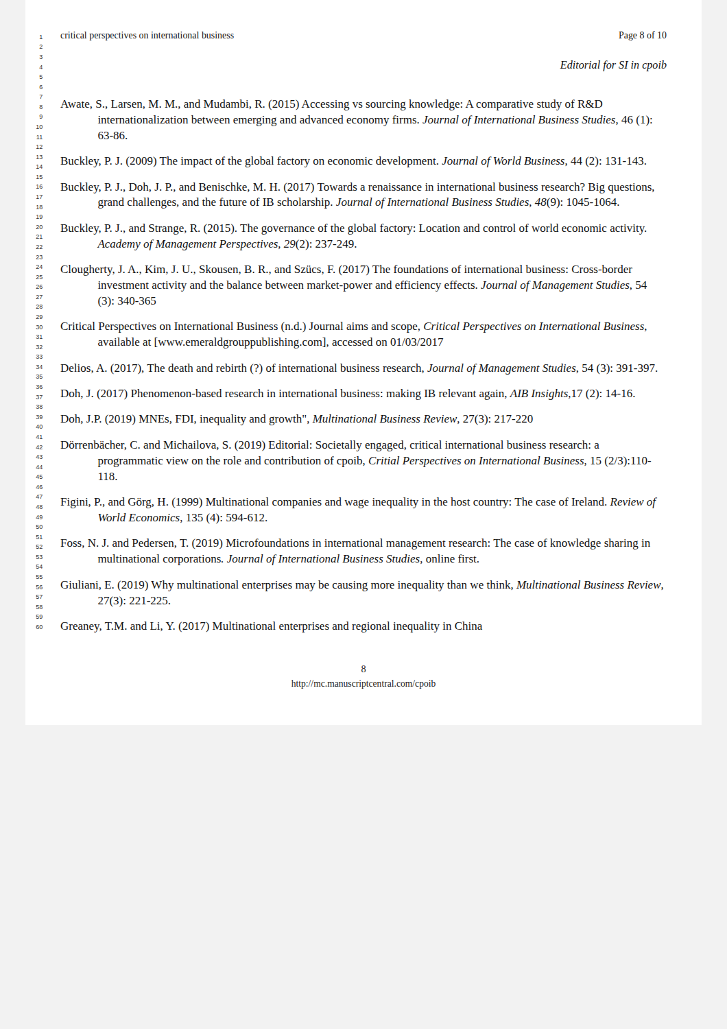123456789101112131415161718192021222324252627282930313233343536373839404142434445464748495051525354555657585960
critical perspectives on international business Page 8 of 10
Editorial for SI in cpoib
Awate, S., Larsen, M. M., and Mudambi, R. (2015) Accessing vs sourcing knowledge: A comparative study of R&D internationalization between emerging and advanced economy firms. Journal of International Business Studies, 46 (1): 63-86.
Buckley, P. J. (2009) The impact of the global factory on economic development. Journal of World Business, 44 (2): 131-143.
Buckley, P. J., Doh, J. P., and Benischke, M. H. (2017) Towards a renaissance in international business research? Big questions, grand challenges, and the future of IB scholarship. Journal of International Business Studies, 48(9): 1045-1064.
Buckley, P. J., and Strange, R. (2015). The governance of the global factory: Location and control of world economic activity. Academy of Management Perspectives, 29(2): 237-249.
Clougherty, J. A., Kim, J. U., Skousen, B. R., and Szücs, F. (2017) The foundations of international business: Cross‐border investment activity and the balance between market‐power and efficiency effects. Journal of Management Studies, 54 (3): 340-365
Critical Perspectives on International Business (n.d.) Journal aims and scope, Critical Perspectives on International Business, available at [www.emeraldgrouppublishing.com], accessed on 01/03/2017
Delios, A. (2017), The death and rebirth (?) of international business research, Journal of Management Studies, 54 (3): 391-397.
Doh, J. (2017) Phenomenon-based research in international business: making IB relevant again, AIB Insights,17 (2): 14-16.
Doh, J.P. (2019) MNEs, FDI, inequality and growth", Multinational Business Review, 27(3): 217-220
Dörrenbächer, C. and Michailova, S. (2019) Editorial: Societally engaged, critical international business research: a programmatic view on the role and contribution of cpoib, Critial Perspectives on International Business, 15 (2/3):110-118.
Figini, P., and Görg, H. (1999) Multinational companies and wage inequality in the host country: The case of Ireland. Review of World Economics, 135 (4): 594-612.
Foss, N. J. and Pedersen, T. (2019) Microfoundations in international management research: The case of knowledge sharing in multinational corporations. Journal of International Business Studies, online first.
Giuliani, E. (2019) Why multinational enterprises may be causing more inequality than we think, Multinational Business Review, 27(3): 221-225.
Greaney, T.M. and Li, Y. (2017) Multinational enterprises and regional inequality in China
8 http://mc.manuscriptcentral.com/cpoib